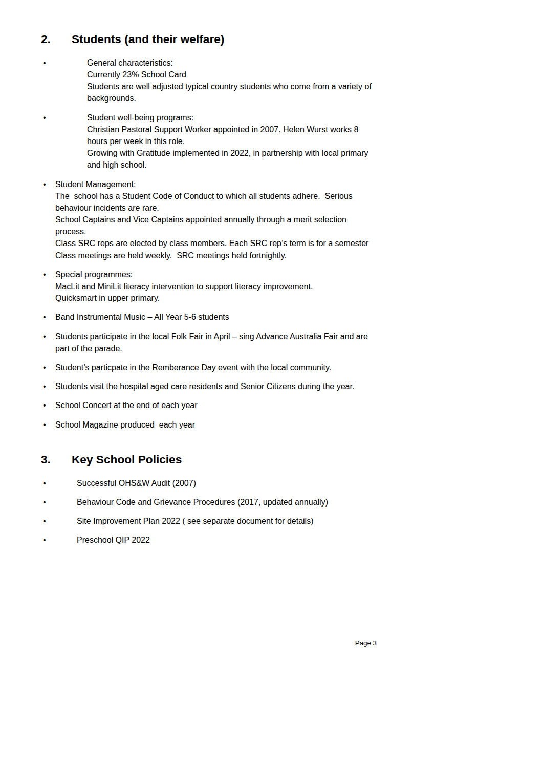2. Students (and their welfare)
General characteristics: Currently 23% School Card Students are well adjusted typical country students who come from a variety of backgrounds.
Student well-being programs: Christian Pastoral Support Worker appointed in 2007. Helen Wurst works 8 hours per week in this role. Growing with Gratitude implemented in 2022, in partnership with local primary and high school.
Student Management: The school has a Student Code of Conduct to which all students adhere. Serious behaviour incidents are rare. School Captains and Vice Captains appointed annually through a merit selection process. Class SRC reps are elected by class members. Each SRC rep’s term is for a semester Class meetings are held weekly. SRC meetings held fortnightly.
Special programmes: MacLit and MiniLit literacy intervention to support literacy improvement. Quicksmart in upper primary.
Band Instrumental Music – All Year 5-6 students
Students participate in the local Folk Fair in April – sing Advance Australia Fair and are part of the parade.
Student’s particpate in the Remberance Day event with the local community.
Students visit the hospital aged care residents and Senior Citizens during the year.
School Concert at the end of each year
School Magazine produced each year
3. Key School Policies
Successful OHS&W Audit (2007)
Behaviour Code and Grievance Procedures (2017, updated annually)
Site Improvement Plan 2022 ( see separate document for details)
Preschool QIP 2022
Page 3